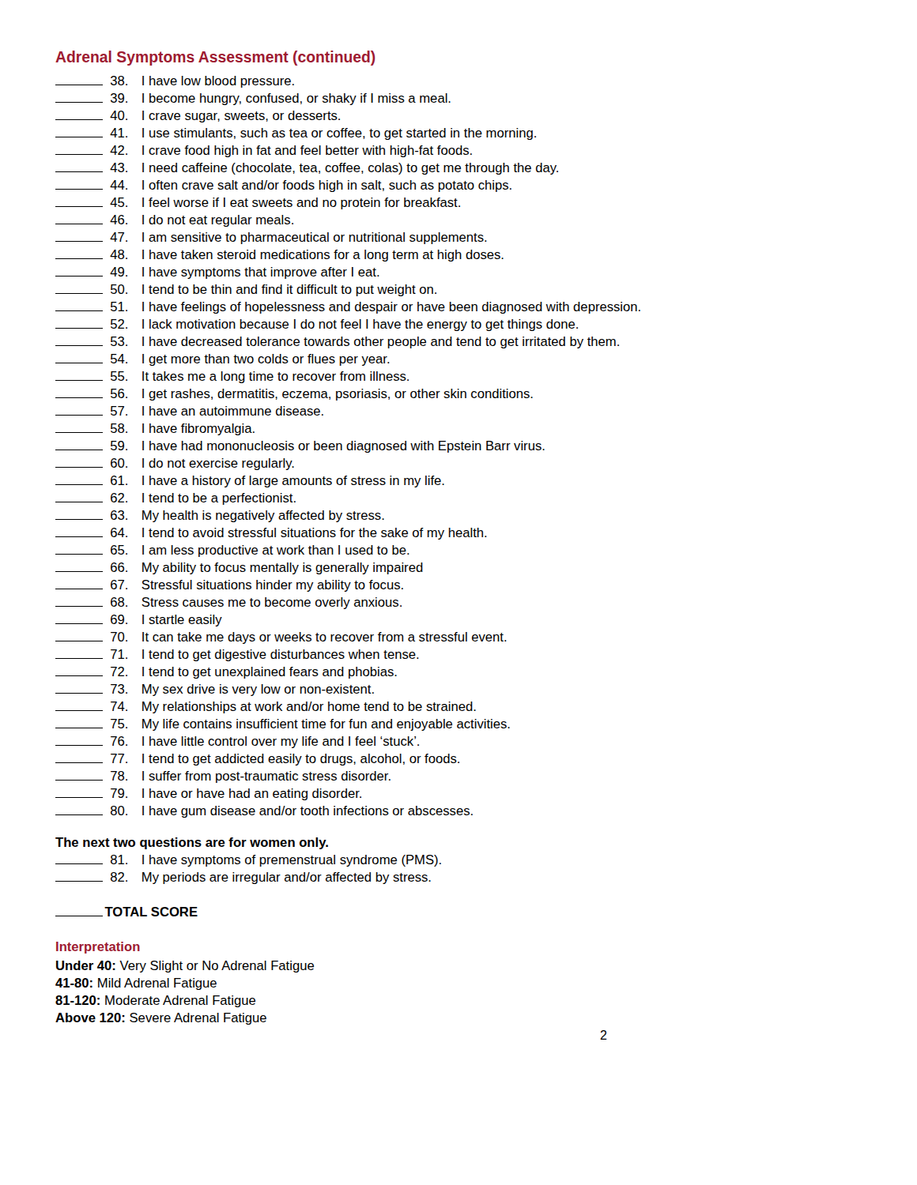Adrenal Symptoms Assessment (continued)
38. I have low blood pressure.
39. I become hungry, confused, or shaky if I miss a meal.
40. I crave sugar, sweets, or desserts.
41. I use stimulants, such as tea or coffee, to get started in the morning.
42. I crave food high in fat and feel better with high-fat foods.
43. I need caffeine (chocolate, tea, coffee, colas) to get me through the day.
44. I often crave salt and/or foods high in salt, such as potato chips.
45. I feel worse if I eat sweets and no protein for breakfast.
46. I do not eat regular meals.
47. I am sensitive to pharmaceutical or nutritional supplements.
48. I have taken steroid medications for a long term at high doses.
49. I have symptoms that improve after I eat.
50. I tend to be thin and find it difficult to put weight on.
51. I have feelings of hopelessness and despair or have been diagnosed with depression.
52. I lack motivation because I do not feel I have the energy to get things done.
53. I have decreased tolerance towards other people and tend to get irritated by them.
54. I get more than two colds or flues per year.
55. It takes me a long time to recover from illness.
56. I get rashes, dermatitis, eczema, psoriasis, or other skin conditions.
57. I have an autoimmune disease.
58. I have fibromyalgia.
59. I have had mononucleosis or been diagnosed with Epstein Barr virus.
60. I do not exercise regularly.
61. I have a history of large amounts of stress in my life.
62. I tend to be a perfectionist.
63. My health is negatively affected by stress.
64. I tend to avoid stressful situations for the sake of my health.
65. I am less productive at work than I used to be.
66. My ability to focus mentally is generally impaired
67. Stressful situations hinder my ability to focus.
68. Stress causes me to become overly anxious.
69. I startle easily
70. It can take me days or weeks to recover from a stressful event.
71. I tend to get digestive disturbances when tense.
72. I tend to get unexplained fears and phobias.
73. My sex drive is very low or non-existent.
74. My relationships at work and/or home tend to be strained.
75. My life contains insufficient time for fun and enjoyable activities.
76. I have little control over my life and I feel ‘stuck’.
77. I tend to get addicted easily to drugs, alcohol, or foods.
78. I suffer from post-traumatic stress disorder.
79. I have or have had an eating disorder.
80. I have gum disease and/or tooth infections or abscesses.
The next two questions are for women only.
81. I have symptoms of premenstrual syndrome (PMS).
82. My periods are irregular and/or affected by stress.
TOTAL SCORE
Interpretation
Under 40: Very Slight or No Adrenal Fatigue
41-80: Mild Adrenal Fatigue
81-120: Moderate Adrenal Fatigue
Above 120: Severe Adrenal Fatigue
2